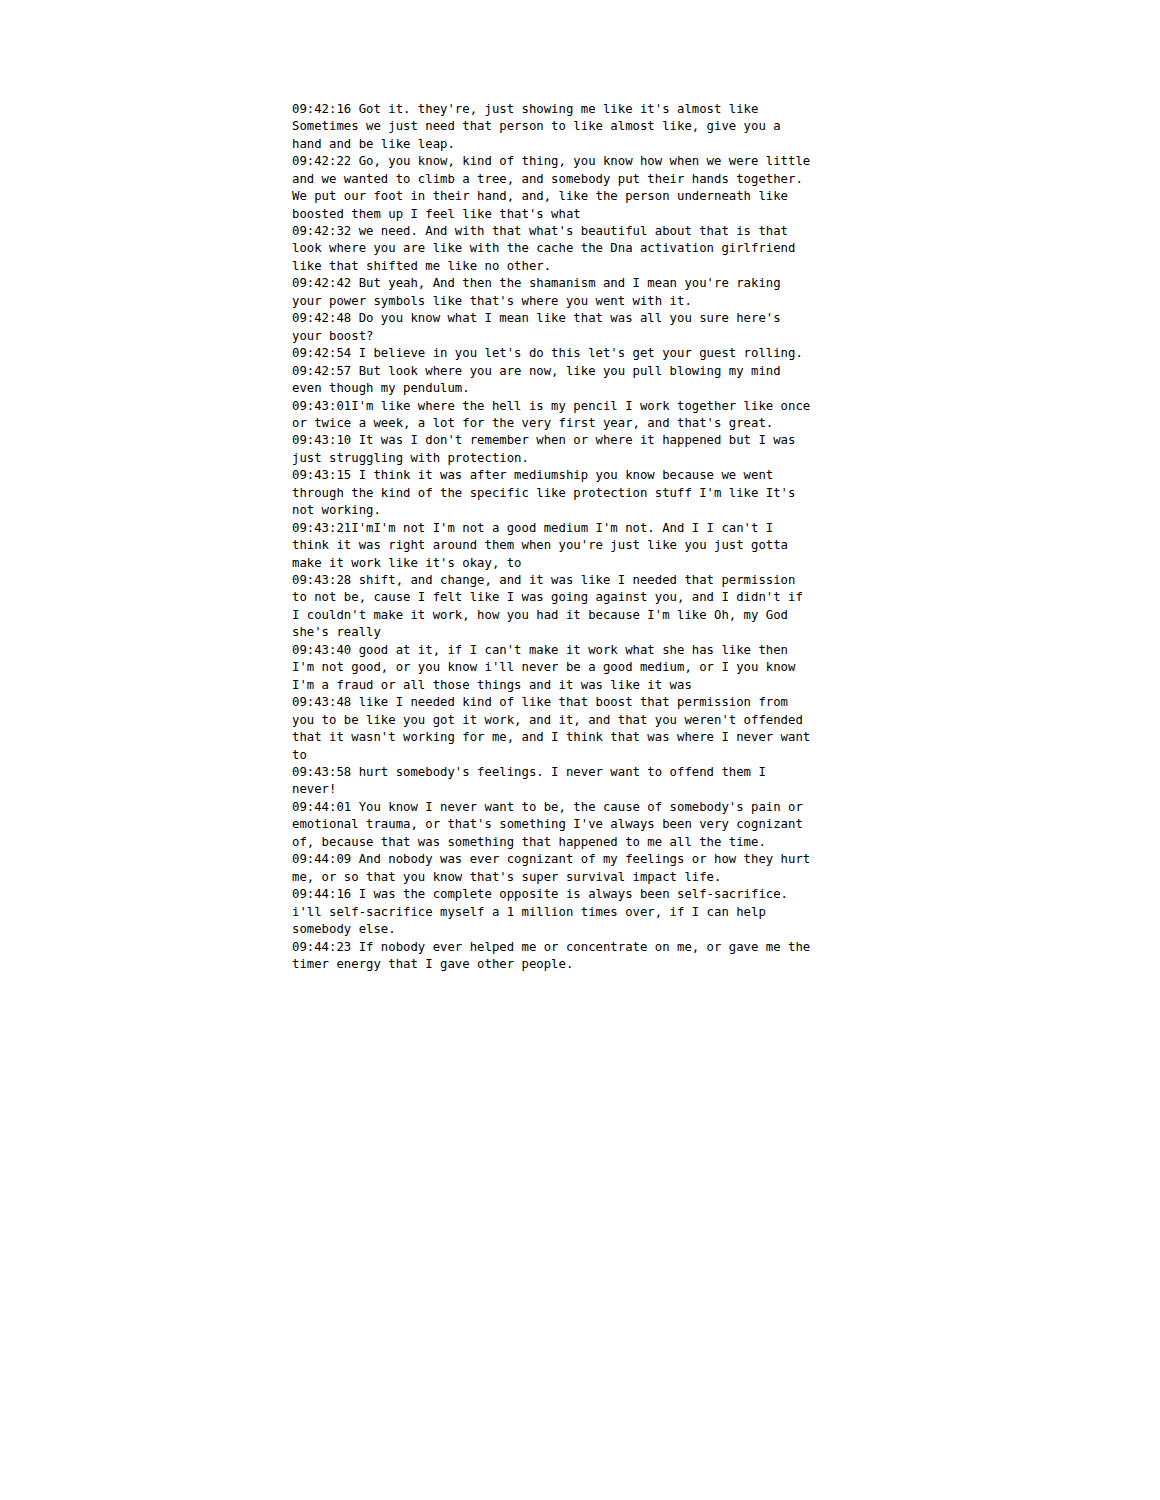09:42:16 Got it. they're, just showing me like it's almost like
Sometimes we just need that person to like almost like, give you a
hand and be like leap.
09:42:22 Go, you know, kind of thing, you know how when we were little
and we wanted to climb a tree, and somebody put their hands together.
We put our foot in their hand, and, like the person underneath like
boosted them up I feel like that's what
09:42:32 we need. And with that what's beautiful about that is that
look where you are like with the cache the Dna activation girlfriend
like that shifted me like no other.
09:42:42 But yeah, And then the shamanism and I mean you're raking
your power symbols like that's where you went with it.
09:42:48 Do you know what I mean like that was all you sure here's
your boost?
09:42:54 I believe in you let's do this let's get your guest rolling.
09:42:57 But look where you are now, like you pull blowing my mind
even though my pendulum.
09:43:01I'm like where the hell is my pencil I work together like once
or twice a week, a lot for the very first year, and that's great.
09:43:10 It was I don't remember when or where it happened but I was
just struggling with protection.
09:43:15 I think it was after mediumship you know because we went
through the kind of the specific like protection stuff I'm like It's
not working.
09:43:21I'mI'm not I'm not a good medium I'm not. And I I can't I
think it was right around them when you're just like you just gotta
make it work like it's okay, to
09:43:28 shift, and change, and it was like I needed that permission
to not be, cause I felt like I was going against you, and I didn't if
I couldn't make it work, how you had it because I'm like Oh, my God
she's really
09:43:40 good at it, if I can't make it work what she has like then
I'm not good, or you know i'll never be a good medium, or I you know
I'm a fraud or all those things and it was like it was
09:43:48 like I needed kind of like that boost that permission from
you to be like you got it work, and it, and that you weren't offended
that it wasn't working for me, and I think that was where I never want
to
09:43:58 hurt somebody's feelings. I never want to offend them I
never!
09:44:01 You know I never want to be, the cause of somebody's pain or
emotional trauma, or that's something I've always been very cognizant
of, because that was something that happened to me all the time.
09:44:09 And nobody was ever cognizant of my feelings or how they hurt
me, or so that you know that's super survival impact life.
09:44:16 I was the complete opposite is always been self-sacrifice.
i'll self-sacrifice myself a 1 million times over, if I can help
somebody else.
09:44:23 If nobody ever helped me or concentrate on me, or gave me the
timer energy that I gave other people.